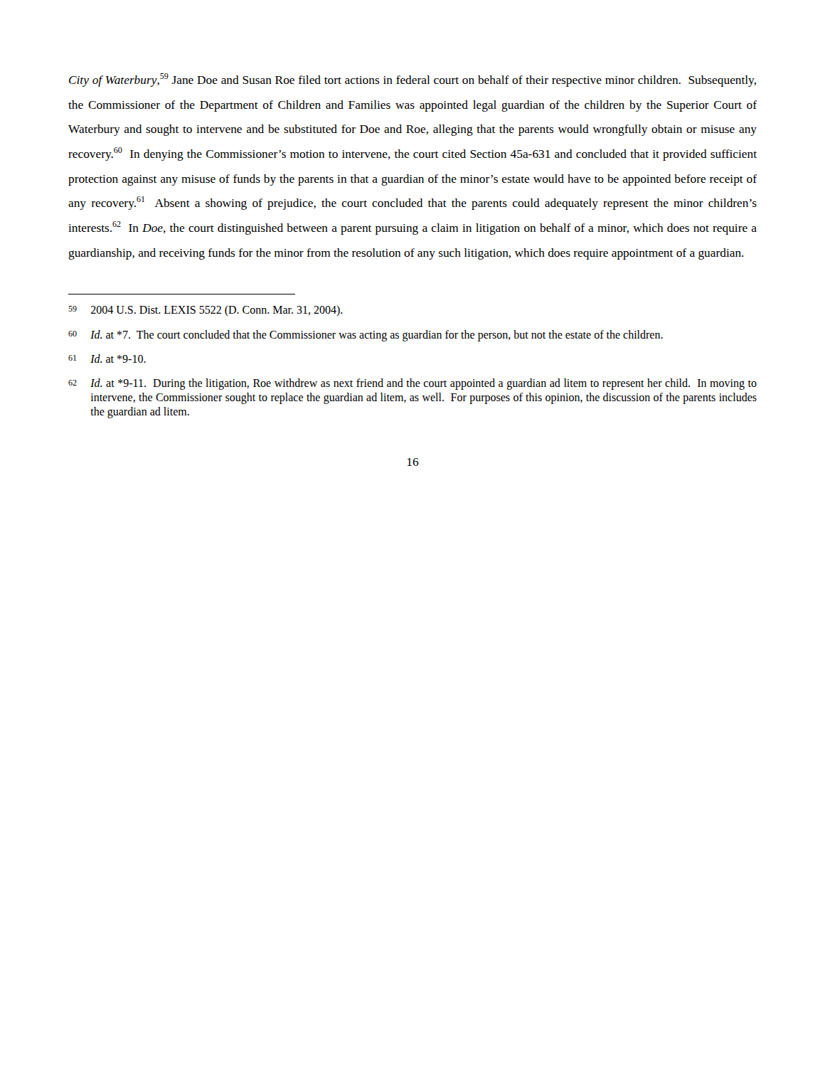City of Waterbury,59 Jane Doe and Susan Roe filed tort actions in federal court on behalf of their respective minor children. Subsequently, the Commissioner of the Department of Children and Families was appointed legal guardian of the children by the Superior Court of Waterbury and sought to intervene and be substituted for Doe and Roe, alleging that the parents would wrongfully obtain or misuse any recovery.60 In denying the Commissioner’s motion to intervene, the court cited Section 45a-631 and concluded that it provided sufficient protection against any misuse of funds by the parents in that a guardian of the minor’s estate would have to be appointed before receipt of any recovery.61 Absent a showing of prejudice, the court concluded that the parents could adequately represent the minor children’s interests.62 In Doe, the court distinguished between a parent pursuing a claim in litigation on behalf of a minor, which does not require a guardianship, and receiving funds for the minor from the resolution of any such litigation, which does require appointment of a guardian.
59
2004 U.S. Dist. LEXIS 5522 (D. Conn. Mar. 31, 2004).
60
Id. at *7. The court concluded that the Commissioner was acting as guardian for the person, but not the estate of the children.
61
Id. at *9-10.
62
Id. at *9-11. During the litigation, Roe withdrew as next friend and the court appointed a guardian ad litem to represent her child. In moving to intervene, the Commissioner sought to replace the guardian ad litem, as well. For purposes of this opinion, the discussion of the parents includes the guardian ad litem.
16